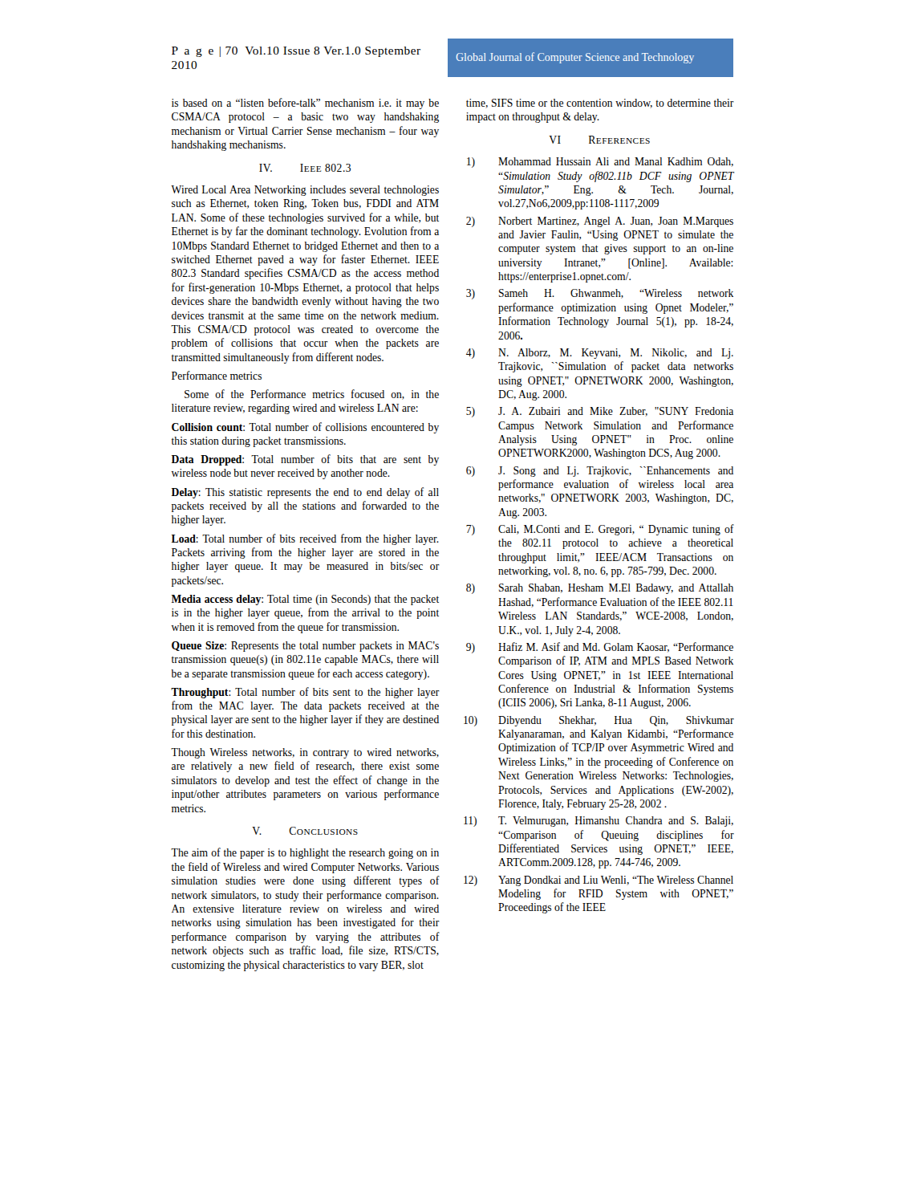P a g e | 70 Vol.10 Issue 8 Ver.1.0 September 2010
Global Journal of Computer Science and Technology
is based on a “listen before-talk” mechanism i.e. it may be CSMA/CA protocol – a basic two way handshaking mechanism or Virtual Carrier Sense mechanism – four way handshaking mechanisms.
IV. IEEE 802.3
Wired Local Area Networking includes several technologies such as Ethernet, token Ring, Token bus, FDDI and ATM LAN. Some of these technologies survived for a while, but Ethernet is by far the dominant technology. Evolution from a 10Mbps Standard Ethernet to bridged Ethernet and then to a switched Ethernet paved a way for faster Ethernet. IEEE 802.3 Standard specifies CSMA/CD as the access method for first-generation 10-Mbps Ethernet, a protocol that helps devices share the bandwidth evenly without having the two devices transmit at the same time on the network medium. This CSMA/CD protocol was created to overcome the problem of collisions that occur when the packets are transmitted simultaneously from different nodes.
Performance metrics
Some of the Performance metrics focused on, in the literature review, regarding wired and wireless LAN are:
Collision count: Total number of collisions encountered by this station during packet transmissions.
Data Dropped: Total number of bits that are sent by wireless node but never received by another node.
Delay: This statistic represents the end to end delay of all packets received by all the stations and forwarded to the higher layer.
Load: Total number of bits received from the higher layer. Packets arriving from the higher layer are stored in the higher layer queue. It may be measured in bits/sec or packets/sec.
Media access delay: Total time (in Seconds) that the packet is in the higher layer queue, from the arrival to the point when it is removed from the queue for transmission.
Queue Size: Represents the total number packets in MAC's transmission queue(s) (in 802.11e capable MACs, there will be a separate transmission queue for each access category).
Throughput: Total number of bits sent to the higher layer from the MAC layer. The data packets received at the physical layer are sent to the higher layer if they are destined for this destination.
Though Wireless networks, in contrary to wired networks, are relatively a new field of research, there exist some simulators to develop and test the effect of change in the input/other attributes parameters on various performance metrics.
V. CONCLUSIONS
The aim of the paper is to highlight the research going on in the field of Wireless and wired Computer Networks. Various simulation studies were done using different types of network simulators, to study their performance comparison. An extensive literature review on wireless and wired networks using simulation has been investigated for their performance comparison by varying the attributes of network objects such as traffic load, file size, RTS/CTS, customizing the physical characteristics to vary BER, slot
time, SIFS time or the contention window, to determine their impact on throughput & delay.
VIREFERENCES
Mohammad Hussain Ali and Manal Kadhim Odah, “Simulation Study of802.11b DCF using OPNET Simulator,” Eng. & Tech. Journal, vol.27,No6,2009,pp:1108-1117,2009
Norbert Martinez, Angel A. Juan, Joan M.Marques and Javier Faulin, “Using OPNET to simulate the computer system that gives support to an on-line university Intranet,” [Online]. Available: https://enterprise1.opnet.com/.
Sameh H. Ghwanmeh, “Wireless network performance optimization using Opnet Modeler,” Information Technology Journal 5(1), pp. 18-24, 2006.
N. Alborz, M. Keyvani, M. Nikolic, and Lj. Trajkovic, ``Simulation of packet data networks using OPNET,'' OPNETWORK 2000, Washington, DC, Aug. 2000.
J. A. Zubairi and Mike Zuber, "SUNY Fredonia Campus Network Simulation and Performance Analysis Using OPNET" in Proc. online OPNETWORK2000, Washington DCS, Aug 2000.
J. Song and Lj. Trajkovic, ``Enhancements and performance evaluation of wireless local area networks,'' OPNETWORK 2003, Washington, DC, Aug. 2003.
Cali, M.Conti and E. Gregori, “ Dynamic tuning of the 802.11 protocol to achieve a theoretical throughput limit,” IEEE/ACM Transactions on networking, vol. 8, no. 6, pp. 785-799, Dec. 2000.
Sarah Shaban, Hesham M.El Badawy, and Attallah Hashad, “Performance Evaluation of the IEEE 802.11 Wireless LAN Standards,” WCE-2008, London, U.K., vol. 1, July 2-4, 2008.
Hafiz M. Asif and Md. Golam Kaosar, “Performance Comparison of IP, ATM and MPLS Based Network Cores Using OPNET,” in 1st IEEE International Conference on Industrial & Information Systems (ICIIS 2006), Sri Lanka, 8-11 August, 2006.
Dibyendu Shekhar, Hua Qin, Shivkumar Kalyanaraman, and Kalyan Kidambi, “Performance Optimization of TCP/IP over Asymmetric Wired and Wireless Links,” in the proceeding of Conference on Next Generation Wireless Networks: Technologies, Protocols, Services and Applications (EW-2002), Florence, Italy, February 25-28, 2002 .
T. Velmurugan, Himanshu Chandra and S. Balaji, “Comparison of Queuing disciplines for Differentiated Services using OPNET,” IEEE, ARTComm.2009.128, pp. 744-746, 2009.
Yang Dondkai and Liu Wenli, “The Wireless Channel Modeling for RFID System with OPNET,” Proceedings of the IEEE